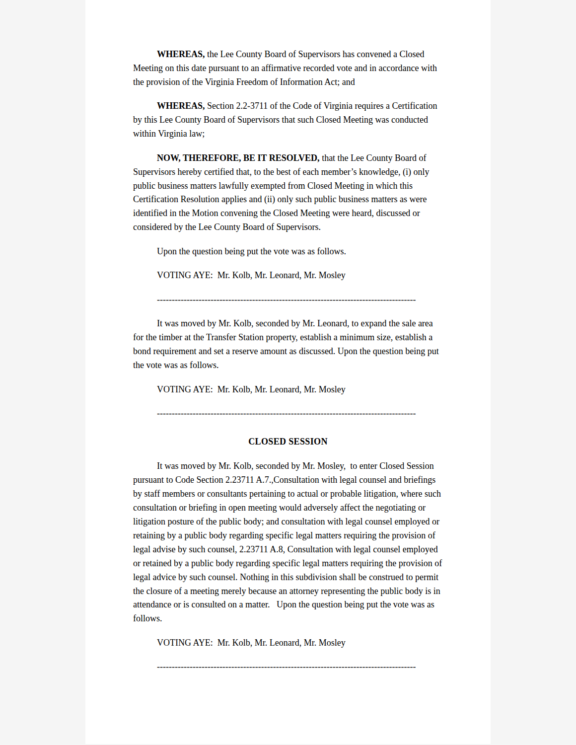WHEREAS, the Lee County Board of Supervisors has convened a Closed Meeting on this date pursuant to an affirmative recorded vote and in accordance with the provision of the Virginia Freedom of Information Act; and
WHEREAS, Section 2.2-3711 of the Code of Virginia requires a Certification by this Lee County Board of Supervisors that such Closed Meeting was conducted within Virginia law;
NOW, THEREFORE, BE IT RESOLVED, that the Lee County Board of Supervisors hereby certified that, to the best of each member’s knowledge, (i) only public business matters lawfully exempted from Closed Meeting in which this Certification Resolution applies and (ii) only such public business matters as were identified in the Motion convening the Closed Meeting were heard, discussed or considered by the Lee County Board of Supervisors.
Upon the question being put the vote was as follows.
VOTING AYE: Mr. Kolb, Mr. Leonard, Mr. Mosley
---------------------------------------------------------------------------------------
It was moved by Mr. Kolb, seconded by Mr. Leonard, to expand the sale area for the timber at the Transfer Station property, establish a minimum size, establish a bond requirement and set a reserve amount as discussed. Upon the question being put the vote was as follows.
VOTING AYE: Mr. Kolb, Mr. Leonard, Mr. Mosley
---------------------------------------------------------------------------------------
CLOSED SESSION
It was moved by Mr. Kolb, seconded by Mr. Mosley, to enter Closed Session pursuant to Code Section 2.23711 A.7.,Consultation with legal counsel and briefings by staff members or consultants pertaining to actual or probable litigation, where such consultation or briefing in open meeting would adversely affect the negotiating or litigation posture of the public body; and consultation with legal counsel employed or retaining by a public body regarding specific legal matters requiring the provision of legal advise by such counsel, 2.23711 A.8, Consultation with legal counsel employed or retained by a public body regarding specific legal matters requiring the provision of legal advice by such counsel. Nothing in this subdivision shall be construed to permit the closure of a meeting merely because an attorney representing the public body is in attendance or is consulted on a matter. Upon the question being put the vote was as follows.
VOTING AYE: Mr. Kolb, Mr. Leonard, Mr. Mosley
---------------------------------------------------------------------------------------